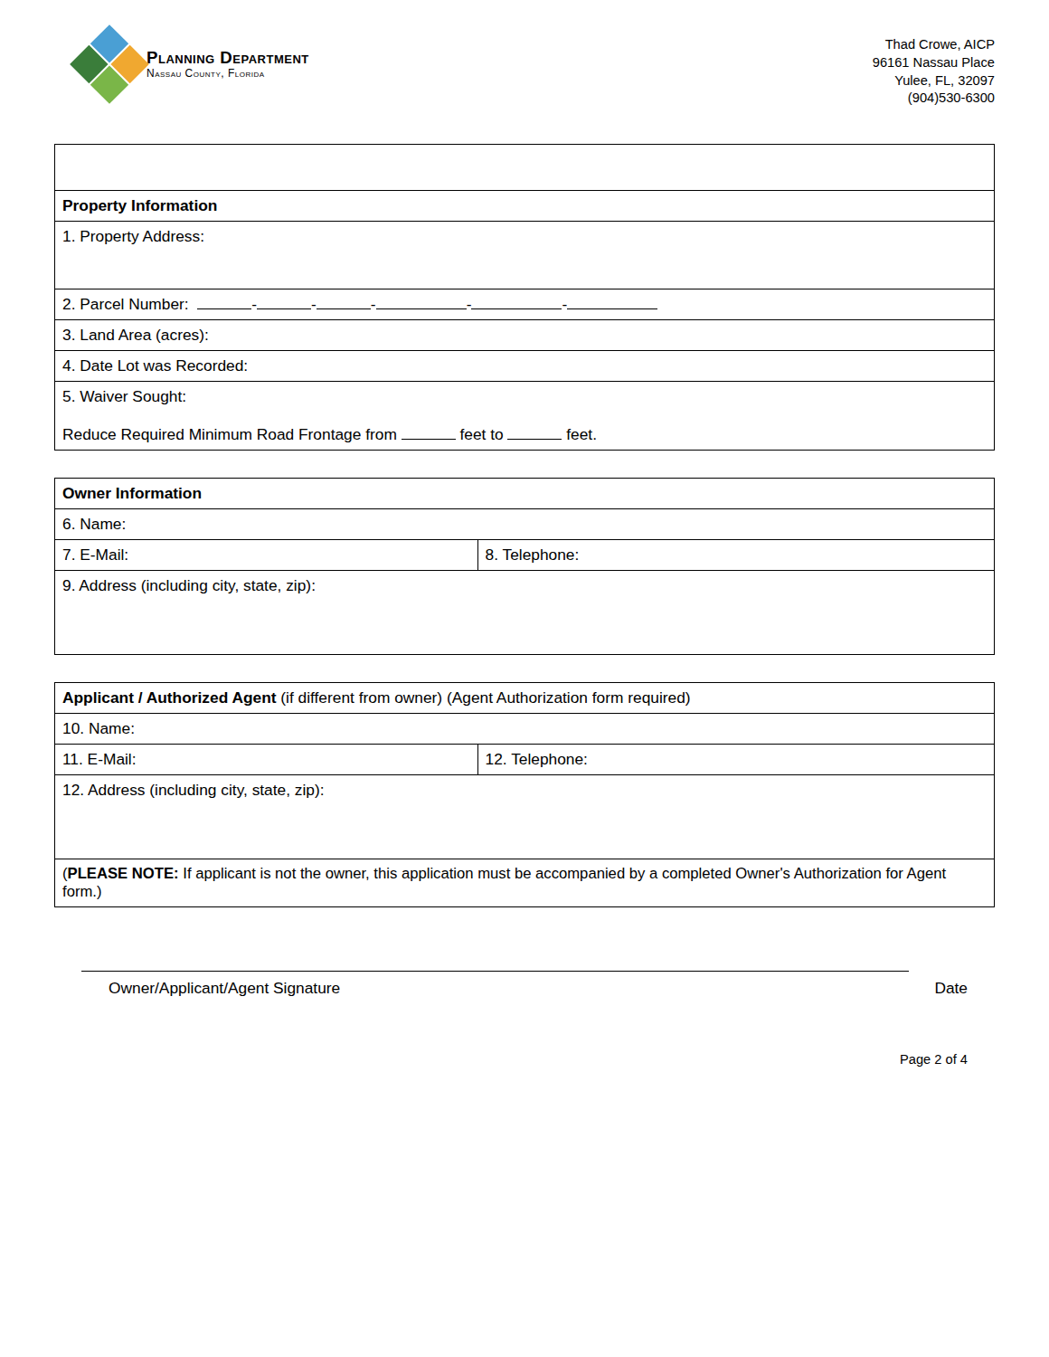Planning Department
Nassau County, Florida
Thad Crowe, AICP
96161 Nassau Place
Yulee, FL, 32097
(904)530-6300
| Property Information |
| 1. Property Address: |
| 2. Parcel Number: - - - - - |
| 3. Land Area (acres): |
| 4. Date Lot was Recorded: |
| 5. Waiver Sought: Reduce Required Minimum Road Frontage from feet to feet. |
| Owner Information |
| 6. Name: |
| 7. E-Mail: | 8. Telephone: |
| 9. Address (including city, state, zip): |
| Applicant / Authorized Agent (if different from owner) (Agent Authorization form required) |
| 10. Name: |
| 11. E-Mail: | 12. Telephone: |
| 12. Address (including city, state, zip): |
| ( PLEASE NOTE: If applicant is not the owner, this application must be accompanied by a completed Owner's Authorization for Agent form.) |
Owner/Applicant/Agent Signature Date
Page 2 of 4